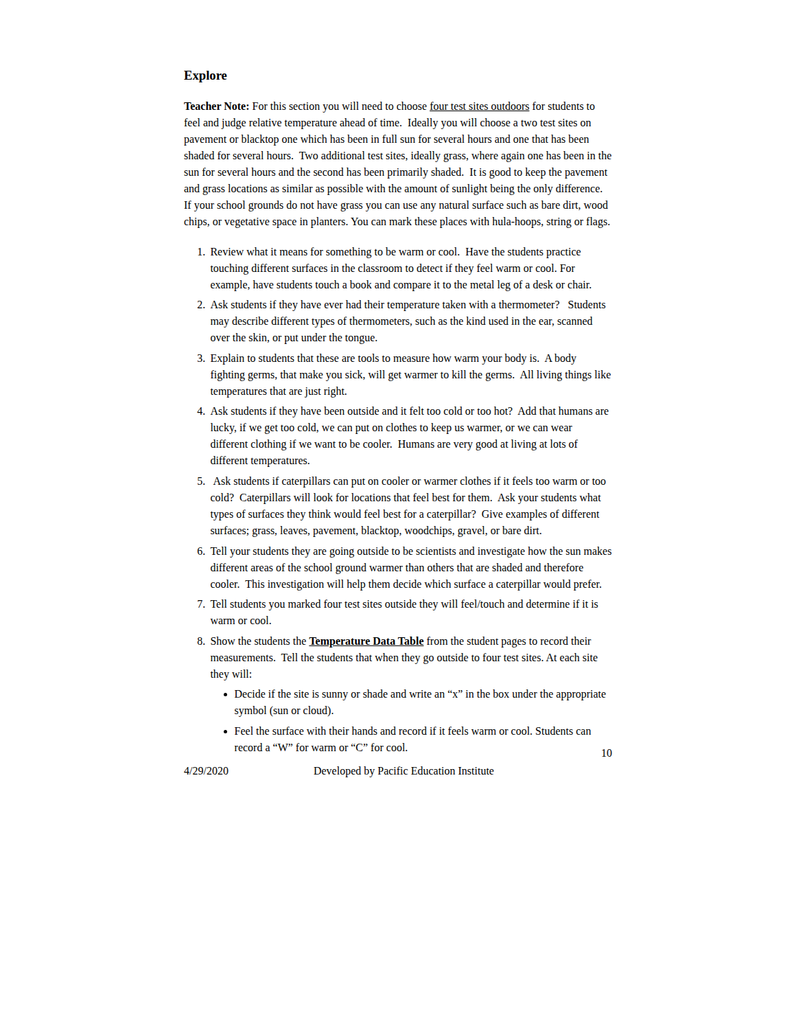Explore
Teacher Note: For this section you will need to choose four test sites outdoors for students to feel and judge relative temperature ahead of time. Ideally you will choose a two test sites on pavement or blacktop one which has been in full sun for several hours and one that has been shaded for several hours. Two additional test sites, ideally grass, where again one has been in the sun for several hours and the second has been primarily shaded. It is good to keep the pavement and grass locations as similar as possible with the amount of sunlight being the only difference. If your school grounds do not have grass you can use any natural surface such as bare dirt, wood chips, or vegetative space in planters. You can mark these places with hula-hoops, string or flags.
Review what it means for something to be warm or cool. Have the students practice touching different surfaces in the classroom to detect if they feel warm or cool. For example, have students touch a book and compare it to the metal leg of a desk or chair.
Ask students if they have ever had their temperature taken with a thermometer? Students may describe different types of thermometers, such as the kind used in the ear, scanned over the skin, or put under the tongue.
Explain to students that these are tools to measure how warm your body is. A body fighting germs, that make you sick, will get warmer to kill the germs. All living things like temperatures that are just right.
Ask students if they have been outside and it felt too cold or too hot? Add that humans are lucky, if we get too cold, we can put on clothes to keep us warmer, or we can wear different clothing if we want to be cooler. Humans are very good at living at lots of different temperatures.
Ask students if caterpillars can put on cooler or warmer clothes if it feels too warm or too cold? Caterpillars will look for locations that feel best for them. Ask your students what types of surfaces they think would feel best for a caterpillar? Give examples of different surfaces; grass, leaves, pavement, blacktop, woodchips, gravel, or bare dirt.
Tell your students they are going outside to be scientists and investigate how the sun makes different areas of the school ground warmer than others that are shaded and therefore cooler. This investigation will help them decide which surface a caterpillar would prefer.
Tell students you marked four test sites outside they will feel/touch and determine if it is warm or cool.
Show the students the Temperature Data Table from the student pages to record their measurements. Tell the students that when they go outside to four test sites. At each site they will:
Decide if the site is sunny or shade and write an “x” in the box under the appropriate symbol (sun or cloud).
Feel the surface with their hands and record if it feels warm or cool. Students can record a “W” for warm or “C” for cool.
10
4/29/2020 Developed by Pacific Education Institute